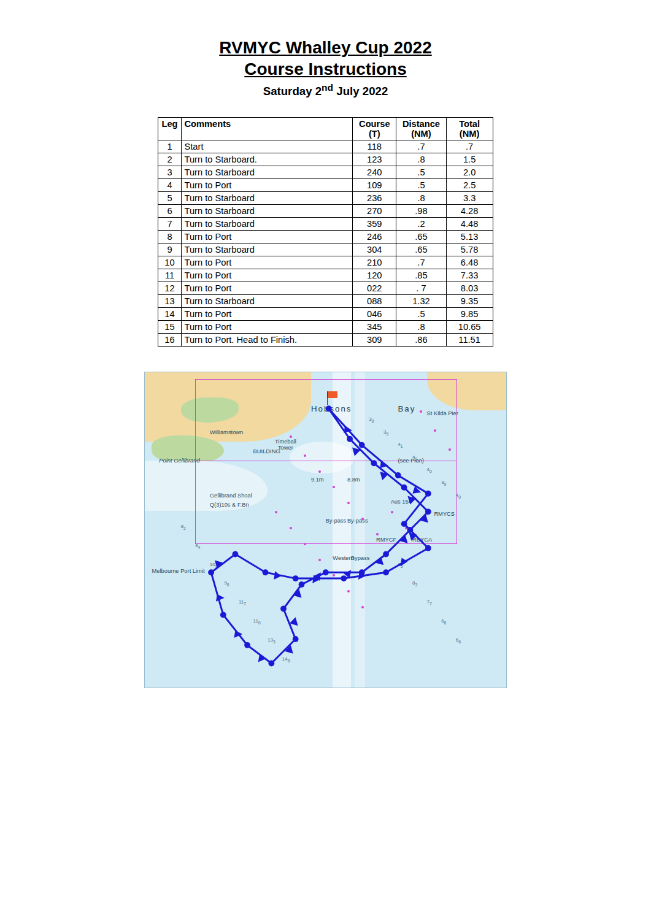RVMYC Whalley Cup 2022
Course Instructions
Saturday 2nd July 2022
| Leg | Comments | Course (T) | Distance (NM) | Total (NM) |
| --- | --- | --- | --- | --- |
| 1 | Start | 118 | .7 | .7 |
| 2 | Turn to Starboard. | 123 | .8 | 1.5 |
| 3 | Turn to Starboard | 240 | .5 | 2.0 |
| 4 | Turn to Port | 109 | .5 | 2.5 |
| 5 | Turn to Starboard | 236 | .8 | 3.3 |
| 6 | Turn to Starboard | 270 | .98 | 4.28 |
| 7 | Turn to Starboard | 359 | .2 | 4.48 |
| 8 | Turn to Port | 246 | .65 | 5.13 |
| 9 | Turn to Starboard | 304 | .65 | 5.78 |
| 10 | Turn to Port | 210 | .7 | 6.48 |
| 11 | Turn to Port | 120 | .85 | 7.33 |
| 12 | Turn to Port | 022 | . 7 | 8.03 |
| 13 | Turn to Starboard | 088 | 1.32 | 9.35 |
| 14 | Turn to Port | 046 | .5 | 9.85 |
| 15 | Turn to Port | 345 | .8 | 10.65 |
| 16 | Turn to Port. Head to Finish. | 309 | .86 | 11.51 |
Hobsons Bay Williamstown Timeball
Tower BUILDING Point Gellibrand Gellibrand Shoal Q(3)10s & F.Bn (see Plan) Aus 154 St Kilda Pier RMYCS RMYCF RBYCA Melbourne Port Limit Western Bypass By-pass By-pass 9.1m 8.8m 38 39 41 42 40 39 40 82 84 109 98 117 110 133 148 85 83 77 68 66